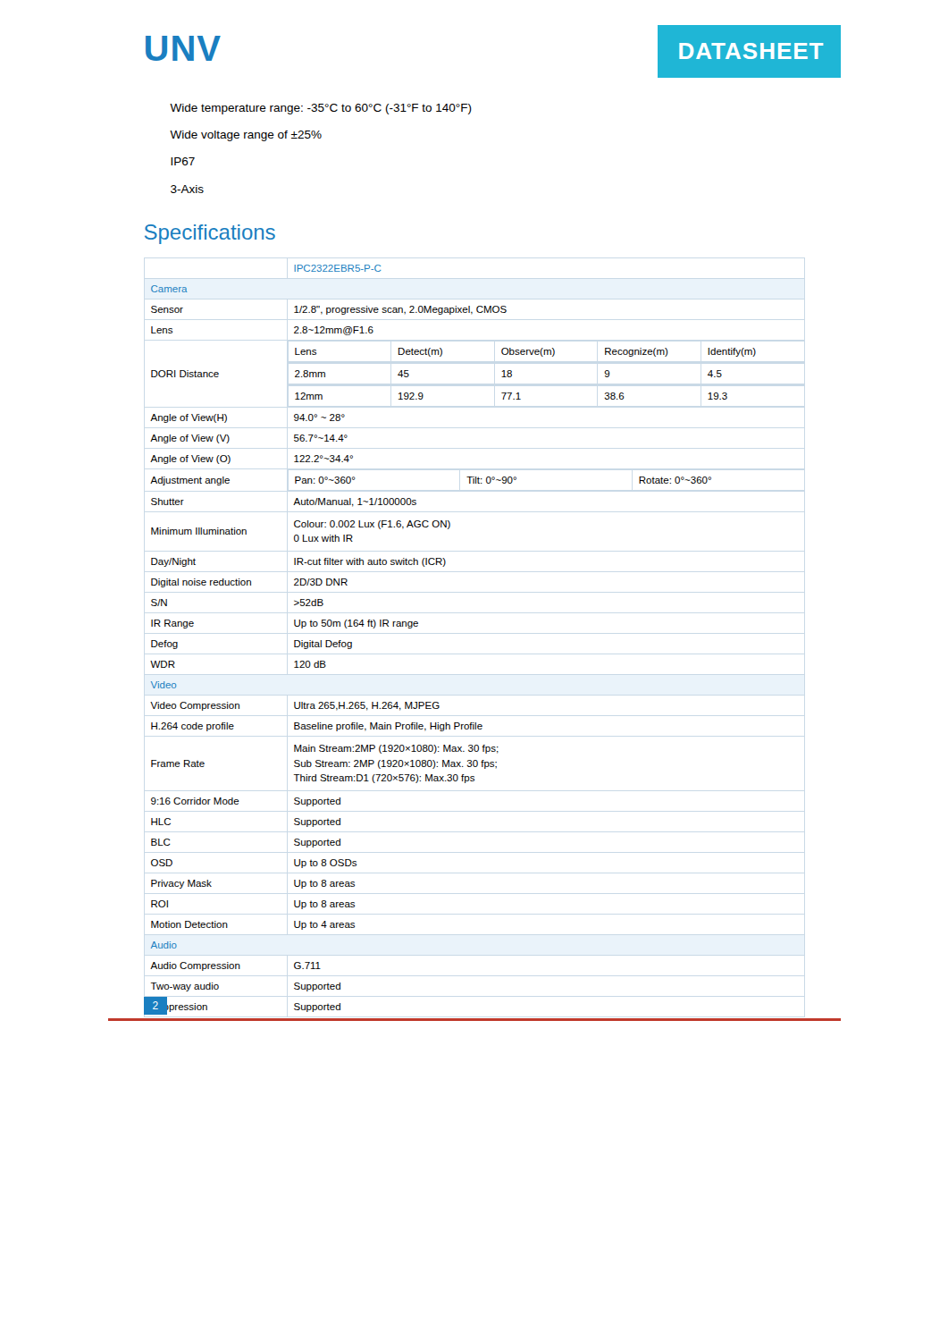UN V
DATASHEET
Wide temperature range: -35°C to 60°C (-31°F to 140°F)
Wide voltage range of ±25%
IP67
3-Axis
Specifications
| | IPC2322EBR5-P-C |
| Camera |
| Sensor | 1/2.8", progressive scan, 2.0Megapixel, CMOS |
| Lens | 2.8~12mm@F1.6 |
| DORI Distance | / Lens / Detect(m) / Observe(m) / Recognize(m) / Identify(m) / |
| / 2.8mm / 45 / 18 / 9 / 4.5 / |
| / 12mm / 192.9 / 77.1 / 38.6 / 19.3 / |
| Angle of View(H) | 94.0° ~ 28° |
| Angle of View (V) | 56.7°~14.4° |
| Angle of View (O) | 122.2°~34.4° |
| Adjustment angle | / Pan: 0°~360° / Tilt: 0°~90° / Rotate: 0°~360° / |
| Shutter | Auto/Manual, 1~1/100000s |
| Minimum Illumination | Colour: 0.002 Lux (F1.6, AGC ON) 0 Lux with IR |
| Day/Night | IR-cut filter with auto switch (ICR) |
| Digital noise reduction | 2D/3D DNR |
| S/N | >52dB |
| IR Range | Up to 50m (164 ft) IR range |
| Defog | Digital Defog |
| WDR | 120 dB |
| Video |
| Video Compression | Ultra 265,H.265, H.264, MJPEG |
| H.264 code profile | Baseline profile, Main Profile, High Profile |
| Frame Rate | Main Stream:2MP (1920×1080): Max. 30 fps; Sub Stream: 2MP (1920×1080): Max. 30 fps; Third Stream:D1 (720×576): Max.30 fps |
| 9:16 Corridor Mode | Supported |
| HLC | Supported |
| BLC | Supported |
| OSD | Up to 8 OSDs |
| Privacy Mask | Up to 8 areas |
| ROI | Up to 8 areas |
| Motion Detection | Up to 4 areas |
| Audio |
| Audio Compression | G.711 |
| Two-way audio | Supported |
| Suppression | Supported |
2